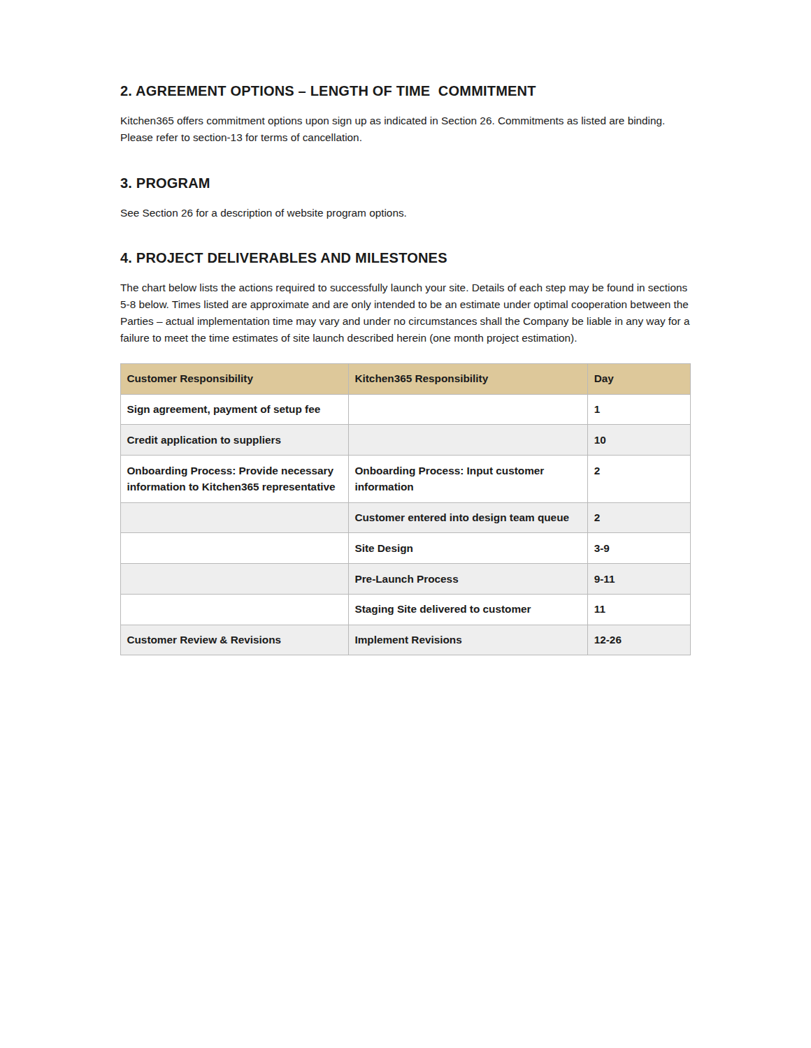2. AGREEMENT OPTIONS – LENGTH OF TIME COMMITMENT
Kitchen365 offers commitment options upon sign up as indicated in Section 26. Commitments as listed are binding. Please refer to section-13 for terms of cancellation.
3. PROGRAM
See Section 26 for a description of website program options.
4. PROJECT DELIVERABLES AND MILESTONES
The chart below lists the actions required to successfully launch your site. Details of each step may be found in sections 5-8 below. Times listed are approximate and are only intended to be an estimate under optimal cooperation between the Parties – actual implementation time may vary and under no circumstances shall the Company be liable in any way for a failure to meet the time estimates of site launch described herein (one month project estimation).
| Customer Responsibility | Kitchen365 Responsibility | Day |
| --- | --- | --- |
| Sign agreement, payment of setup fee | | 1 |
| Credit application to suppliers | | 10 |
| Onboarding Process: Provide necessary information to Kitchen365 representative | Onboarding Process: Input customer information | 2 |
| | Customer entered into design team queue | 2 |
| | Site Design | 3-9 |
| | Pre-Launch Process | 9-11 |
| | Staging Site delivered to customer | 11 |
| Customer Review & Revisions | Implement Revisions | 12-26 |